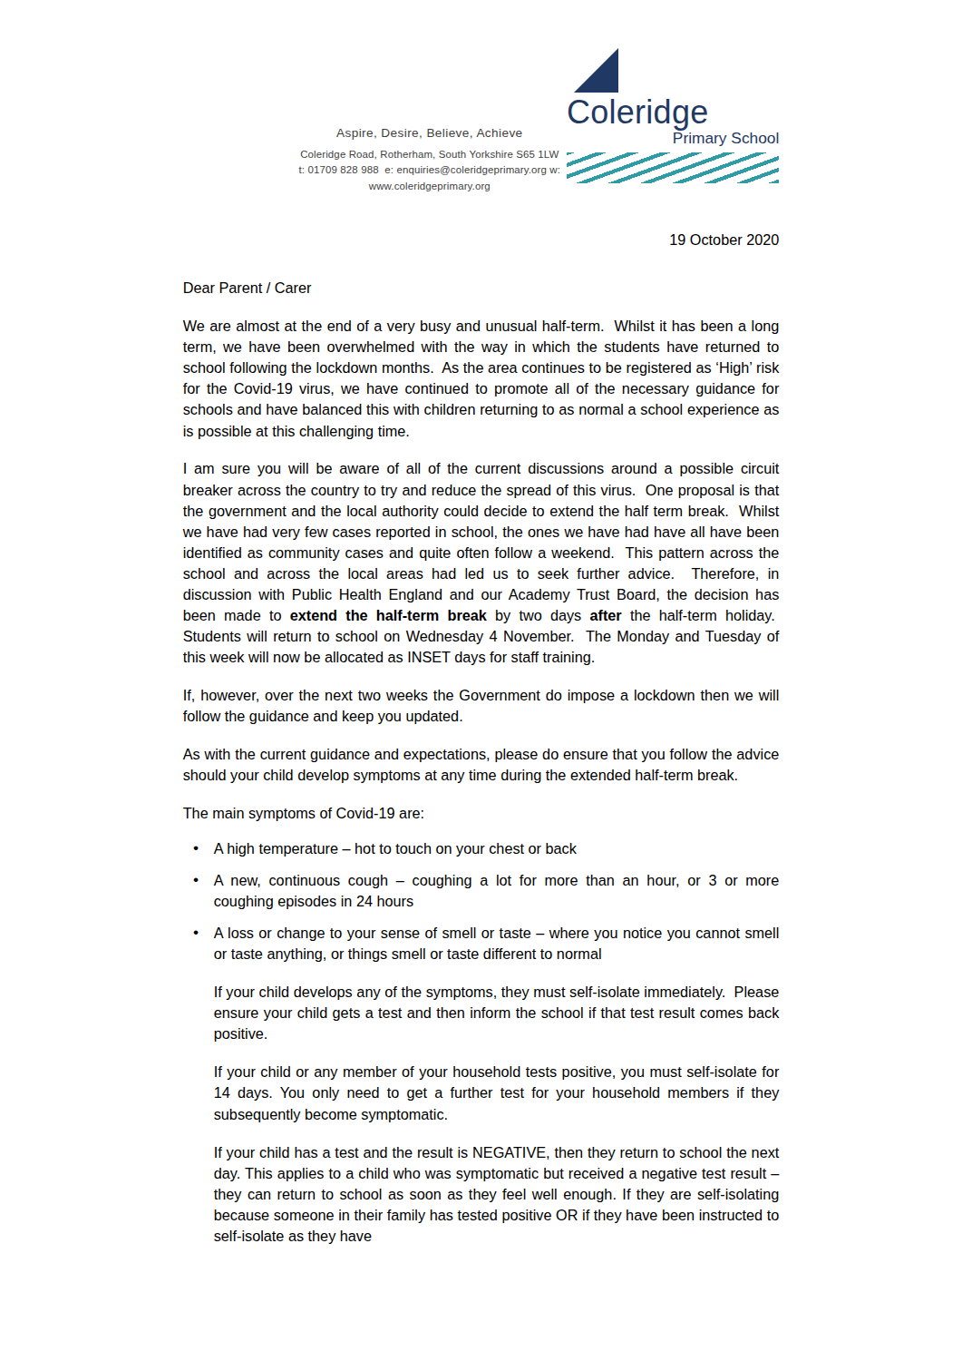Coleridge Primary School
Aspire, Desire, Believe, Achieve
Coleridge Road, Rotherham, South Yorkshire S65 1LW
t: 01709 828 988 e: enquiries@coleridgeprimary.org w: www.coleridgeprimary.org
19 October 2020
Dear Parent / Carer
We are almost at the end of a very busy and unusual half-term. Whilst it has been a long term, we have been overwhelmed with the way in which the students have returned to school following the lockdown months. As the area continues to be registered as ‘High’ risk for the Covid-19 virus, we have continued to promote all of the necessary guidance for schools and have balanced this with children returning to as normal a school experience as is possible at this challenging time.
I am sure you will be aware of all of the current discussions around a possible circuit breaker across the country to try and reduce the spread of this virus. One proposal is that the government and the local authority could decide to extend the half term break. Whilst we have had very few cases reported in school, the ones we have had have all have been identified as community cases and quite often follow a weekend. This pattern across the school and across the local areas had led us to seek further advice. Therefore, in discussion with Public Health England and our Academy Trust Board, the decision has been made to extend the half-term break by two days after the half-term holiday. Students will return to school on Wednesday 4 November. The Monday and Tuesday of this week will now be allocated as INSET days for staff training.
If, however, over the next two weeks the Government do impose a lockdown then we will follow the guidance and keep you updated.
As with the current guidance and expectations, please do ensure that you follow the advice should your child develop symptoms at any time during the extended half-term break.
The main symptoms of Covid-19 are:
A high temperature – hot to touch on your chest or back
A new, continuous cough – coughing a lot for more than an hour, or 3 or more coughing episodes in 24 hours
A loss or change to your sense of smell or taste – where you notice you cannot smell or taste anything, or things smell or taste different to normal
If your child develops any of the symptoms, they must self-isolate immediately. Please ensure your child gets a test and then inform the school if that test result comes back positive.
If your child or any member of your household tests positive, you must self-isolate for 14 days. You only need to get a further test for your household members if they subsequently become symptomatic.
If your child has a test and the result is NEGATIVE, then they return to school the next day. This applies to a child who was symptomatic but received a negative test result – they can return to school as soon as they feel well enough. If they are self-isolating because someone in their family has tested positive OR if they have been instructed to self-isolate as they have